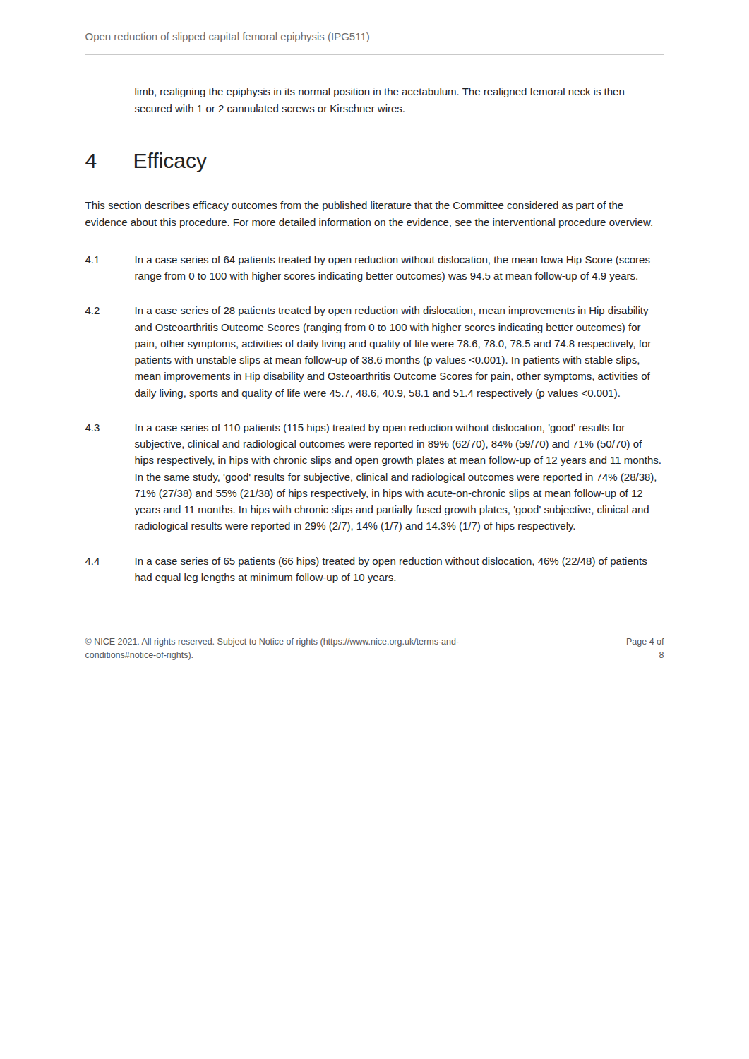Open reduction of slipped capital femoral epiphysis (IPG511)
limb, realigning the epiphysis in its normal position in the acetabulum. The realigned femoral neck is then secured with 1 or 2 cannulated screws or Kirschner wires.
4 Efficacy
This section describes efficacy outcomes from the published literature that the Committee considered as part of the evidence about this procedure. For more detailed information on the evidence, see the interventional procedure overview.
4.1
In a case series of 64 patients treated by open reduction without dislocation, the mean Iowa Hip Score (scores range from 0 to 100 with higher scores indicating better outcomes) was 94.5 at mean follow-up of 4.9 years.
4.2
In a case series of 28 patients treated by open reduction with dislocation, mean improvements in Hip disability and Osteoarthritis Outcome Scores (ranging from 0 to 100 with higher scores indicating better outcomes) for pain, other symptoms, activities of daily living and quality of life were 78.6, 78.0, 78.5 and 74.8 respectively, for patients with unstable slips at mean follow-up of 38.6 months (p values <0.001). In patients with stable slips, mean improvements in Hip disability and Osteoarthritis Outcome Scores for pain, other symptoms, activities of daily living, sports and quality of life were 45.7, 48.6, 40.9, 58.1 and 51.4 respectively (p values <0.001).
4.3
In a case series of 110 patients (115 hips) treated by open reduction without dislocation, 'good' results for subjective, clinical and radiological outcomes were reported in 89% (62/70), 84% (59/70) and 71% (50/70) of hips respectively, in hips with chronic slips and open growth plates at mean follow-up of 12 years and 11 months. In the same study, 'good' results for subjective, clinical and radiological outcomes were reported in 74% (28/38), 71% (27/38) and 55% (21/38) of hips respectively, in hips with acute-on-chronic slips at mean follow-up of 12 years and 11 months. In hips with chronic slips and partially fused growth plates, 'good' subjective, clinical and radiological results were reported in 29% (2/7), 14% (1/7) and 14.3% (1/7) of hips respectively.
4.4
In a case series of 65 patients (66 hips) treated by open reduction without dislocation, 46% (22/48) of patients had equal leg lengths at minimum follow-up of 10 years.
© NICE 2021. All rights reserved. Subject to Notice of rights (https://www.nice.org.uk/terms-and-conditions#notice-of-rights).
Page 4 of
8